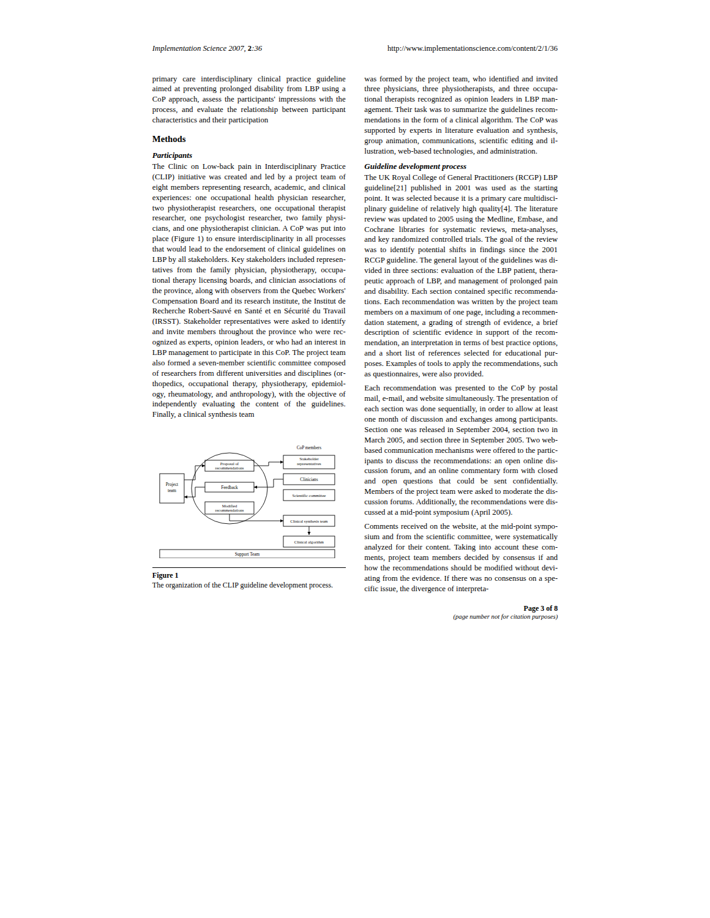Implementation Science 2007, 2:36
http://www.implementationscience.com/content/2/1/36
primary care interdisciplinary clinical practice guideline aimed at preventing prolonged disability from LBP using a CoP approach, assess the participants' impressions with the process, and evaluate the relationship between participant characteristics and their participation
Methods
Participants
The Clinic on Low-back pain in Interdisciplinary Practice (CLIP) initiative was created and led by a project team of eight members representing research, academic, and clinical experiences: one occupational health physician researcher, two physiotherapist researchers, one occupational therapist researcher, one psychologist researcher, two family physicians, and one physiotherapist clinician. A CoP was put into place (Figure 1) to ensure interdisciplinarity in all processes that would lead to the endorsement of clinical guidelines on LBP by all stakeholders. Key stakeholders included representatives from the family physician, physiotherapy, occupational therapy licensing boards, and clinician associations of the province, along with observers from the Quebec Workers' Compensation Board and its research institute, the Institut de Recherche Robert-Sauvé en Santé et en Sécurité du Travail (IRSST). Stakeholder representatives were asked to identify and invite members throughout the province who were recognized as experts, opinion leaders, or who had an interest in LBP management to participate in this CoP. The project team also formed a seven-member scientific committee composed of researchers from different universities and disciplines (orthopedics, occupational therapy, physiotherapy, epidemiology, rheumatology, and anthropology), with the objective of independently evaluating the content of the guidelines. Finally, a clinical synthesis team
Project team Proposal of recommendations Feedback Modified recommendations CoP members Stakeholder representatives Clinicians Scientific committee Clinical synthesis team Clinical algorithm Support Team
Figure 1 The organization of the CLIP guideline development process.
was formed by the project team, who identified and invited three physicians, three physiotherapists, and three occupational therapists recognized as opinion leaders in LBP management. Their task was to summarize the guidelines recommendations in the form of a clinical algorithm. The CoP was supported by experts in literature evaluation and synthesis, group animation, communications, scientific editing and illustration, web-based technologies, and administration.
Guideline development process
The UK Royal College of General Practitioners (RCGP) LBP guideline[21] published in 2001 was used as the starting point. It was selected because it is a primary care multidisciplinary guideline of relatively high quality[4]. The literature review was updated to 2005 using the Medline, Embase, and Cochrane libraries for systematic reviews, meta-analyses, and key randomized controlled trials. The goal of the review was to identify potential shifts in findings since the 2001 RCGP guideline. The general layout of the guidelines was divided in three sections: evaluation of the LBP patient, therapeutic approach of LBP, and management of prolonged pain and disability. Each section contained specific recommendations. Each recommendation was written by the project team members on a maximum of one page, including a recommendation statement, a grading of strength of evidence, a brief description of scientific evidence in support of the recommendation, an interpretation in terms of best practice options, and a short list of references selected for educational purposes. Examples of tools to apply the recommendations, such as questionnaires, were also provided.
Each recommendation was presented to the CoP by postal mail, e-mail, and website simultaneously. The presentation of each section was done sequentially, in order to allow at least one month of discussion and exchanges among participants. Section one was released in September 2004, section two in March 2005, and section three in September 2005. Two web-based communication mechanisms were offered to the participants to discuss the recommendations: an open online discussion forum, and an online commentary form with closed and open questions that could be sent confidentially. Members of the project team were asked to moderate the discussion forums. Additionally, the recommendations were discussed at a mid-point symposium (April 2005).
Comments received on the website, at the mid-point symposium and from the scientific committee, were systematically analyzed for their content. Taking into account these comments, project team members decided by consensus if and how the recommendations should be modified without deviating from the evidence. If there was no consensus on a specific issue, the divergence of interpreta-
Page 3 of 8
(page number not for citation purposes)